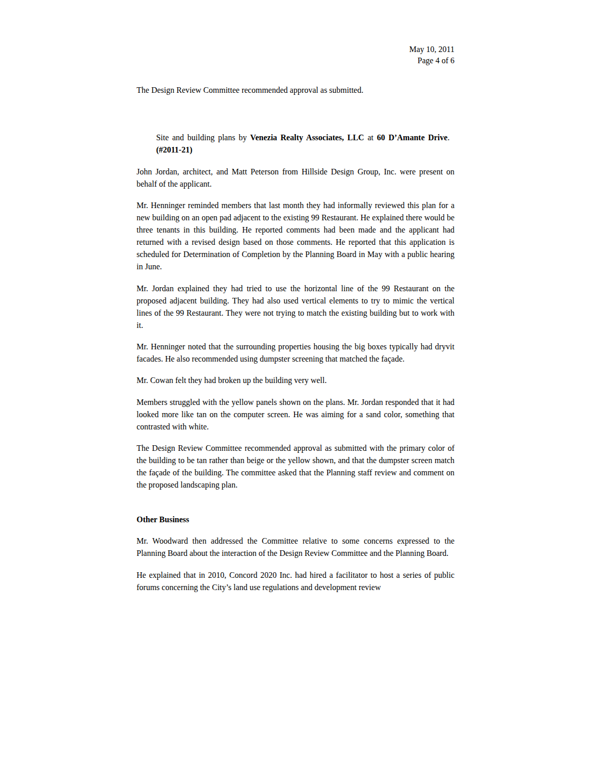May 10, 2011
Page 4 of 6
The Design Review Committee recommended approval as submitted.
Site and building plans by Venezia Realty Associates, LLC at 60 D’Amante Drive. (#2011-21)
John Jordan, architect, and Matt Peterson from Hillside Design Group, Inc. were present on behalf of the applicant.
Mr. Henninger reminded members that last month they had informally reviewed this plan for a new building on an open pad adjacent to the existing 99 Restaurant. He explained there would be three tenants in this building. He reported comments had been made and the applicant had returned with a revised design based on those comments. He reported that this application is scheduled for Determination of Completion by the Planning Board in May with a public hearing in June.
Mr. Jordan explained they had tried to use the horizontal line of the 99 Restaurant on the proposed adjacent building. They had also used vertical elements to try to mimic the vertical lines of the 99 Restaurant. They were not trying to match the existing building but to work with it.
Mr. Henninger noted that the surrounding properties housing the big boxes typically had dryvit facades. He also recommended using dumpster screening that matched the façade.
Mr. Cowan felt they had broken up the building very well.
Members struggled with the yellow panels shown on the plans. Mr. Jordan responded that it had looked more like tan on the computer screen. He was aiming for a sand color, something that contrasted with white.
The Design Review Committee recommended approval as submitted with the primary color of the building to be tan rather than beige or the yellow shown, and that the dumpster screen match the façade of the building. The committee asked that the Planning staff review and comment on the proposed landscaping plan.
Other Business
Mr. Woodward then addressed the Committee relative to some concerns expressed to the Planning Board about the interaction of the Design Review Committee and the Planning Board.
He explained that in 2010, Concord 2020 Inc. had hired a facilitator to host a series of public forums concerning the City’s land use regulations and development review